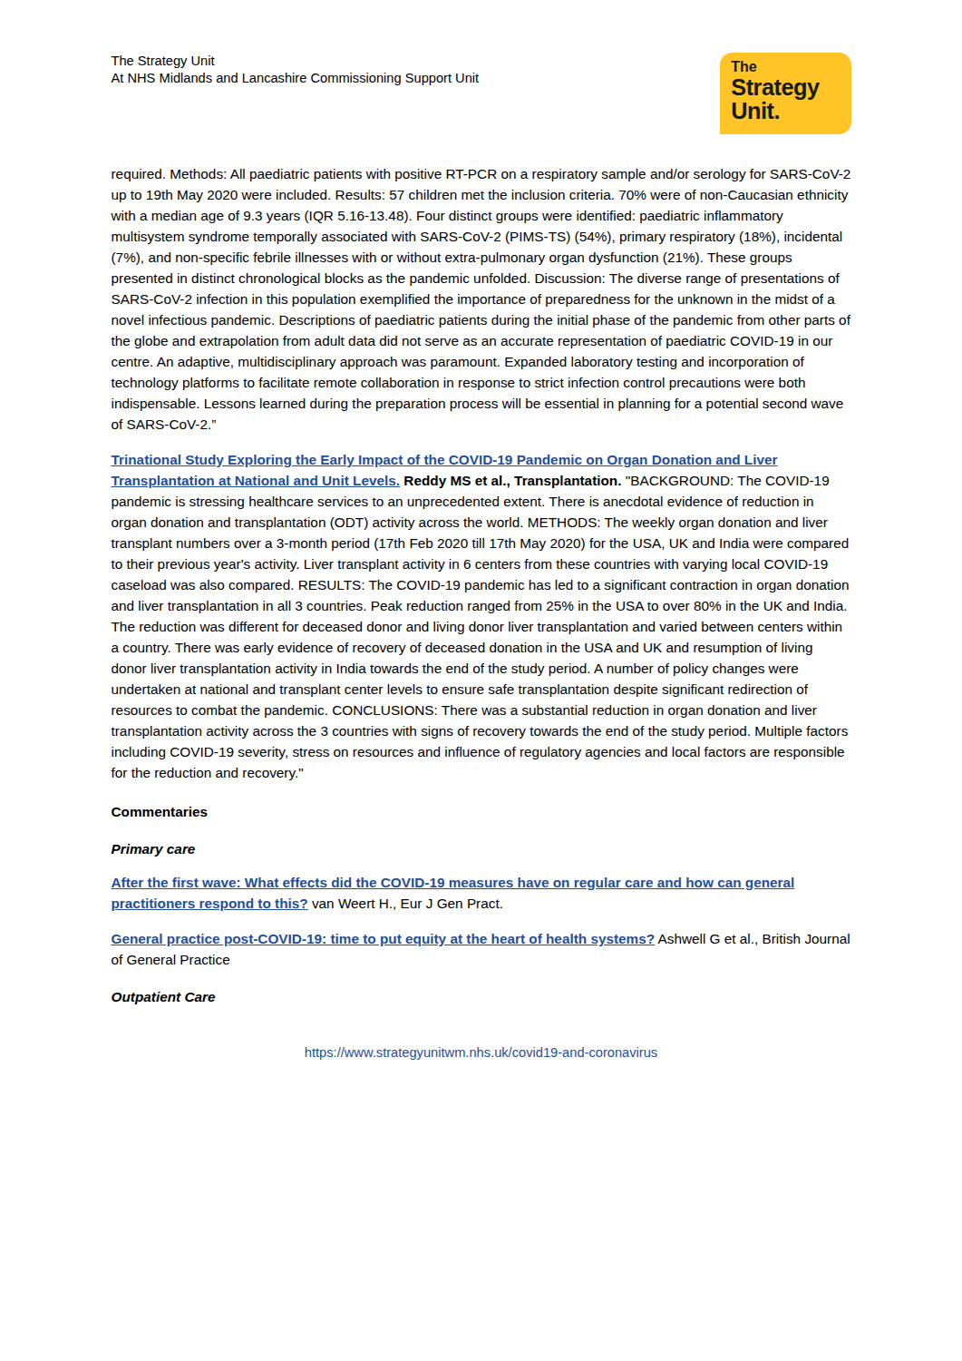The Strategy Unit
At NHS Midlands and Lancashire Commissioning Support Unit
The Strategy Unit.
required. Methods: All paediatric patients with positive RT-PCR on a respiratory sample and/or serology for SARS-CoV-2 up to 19th May 2020 were included. Results: 57 children met the inclusion criteria. 70% were of non-Caucasian ethnicity with a median age of 9.3 years (IQR 5.16-13.48). Four distinct groups were identified: paediatric inflammatory multisystem syndrome temporally associated with SARS-CoV-2 (PIMS-TS) (54%), primary respiratory (18%), incidental (7%), and non-specific febrile illnesses with or without extra-pulmonary organ dysfunction (21%). These groups presented in distinct chronological blocks as the pandemic unfolded. Discussion: The diverse range of presentations of SARS-CoV-2 infection in this population exemplified the importance of preparedness for the unknown in the midst of a novel infectious pandemic. Descriptions of paediatric patients during the initial phase of the pandemic from other parts of the globe and extrapolation from adult data did not serve as an accurate representation of paediatric COVID-19 in our centre. An adaptive, multidisciplinary approach was paramount. Expanded laboratory testing and incorporation of technology platforms to facilitate remote collaboration in response to strict infection control precautions were both indispensable. Lessons learned during the preparation process will be essential in planning for a potential second wave of SARS-CoV-2.”
Trinational Study Exploring the Early Impact of the COVID-19 Pandemic on Organ Donation and Liver Transplantation at National and Unit Levels. Reddy MS et al., Transplantation. "BACKGROUND: The COVID-19 pandemic is stressing healthcare services to an unprecedented extent. There is anecdotal evidence of reduction in organ donation and transplantation (ODT) activity across the world. METHODS: The weekly organ donation and liver transplant numbers over a 3-month period (17th Feb 2020 till 17th May 2020) for the USA, UK and India were compared to their previous year's activity. Liver transplant activity in 6 centers from these countries with varying local COVID-19 caseload was also compared. RESULTS: The COVID-19 pandemic has led to a significant contraction in organ donation and liver transplantation in all 3 countries. Peak reduction ranged from 25% in the USA to over 80% in the UK and India. The reduction was different for deceased donor and living donor liver transplantation and varied between centers within a country. There was early evidence of recovery of deceased donation in the USA and UK and resumption of living donor liver transplantation activity in India towards the end of the study period. A number of policy changes were undertaken at national and transplant center levels to ensure safe transplantation despite significant redirection of resources to combat the pandemic. CONCLUSIONS: There was a substantial reduction in organ donation and liver transplantation activity across the 3 countries with signs of recovery towards the end of the study period. Multiple factors including COVID-19 severity, stress on resources and influence of regulatory agencies and local factors are responsible for the reduction and recovery."
Commentaries
Primary care
After the first wave: What effects did the COVID-19 measures have on regular care and how can general practitioners respond to this? van Weert H., Eur J Gen Pract.
General practice post-COVID-19: time to put equity at the heart of health systems? Ashwell G et al., British Journal of General Practice
Outpatient Care
https://www.strategyunitwm.nhs.uk/covid19-and-coronavirus